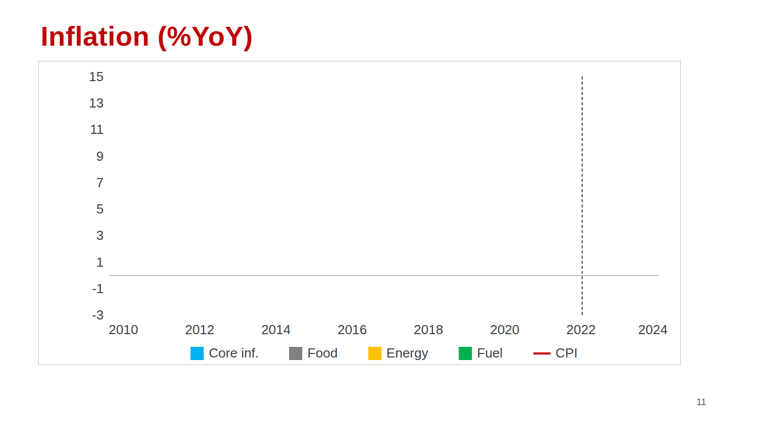Inflation (%YoY)
15
13
11
9
7
5
3
1
-1
-3
2010
2012
2014
2016
2018
2020
2022
2024
Core inf.
Food
Energy
Fuel
CPI
11